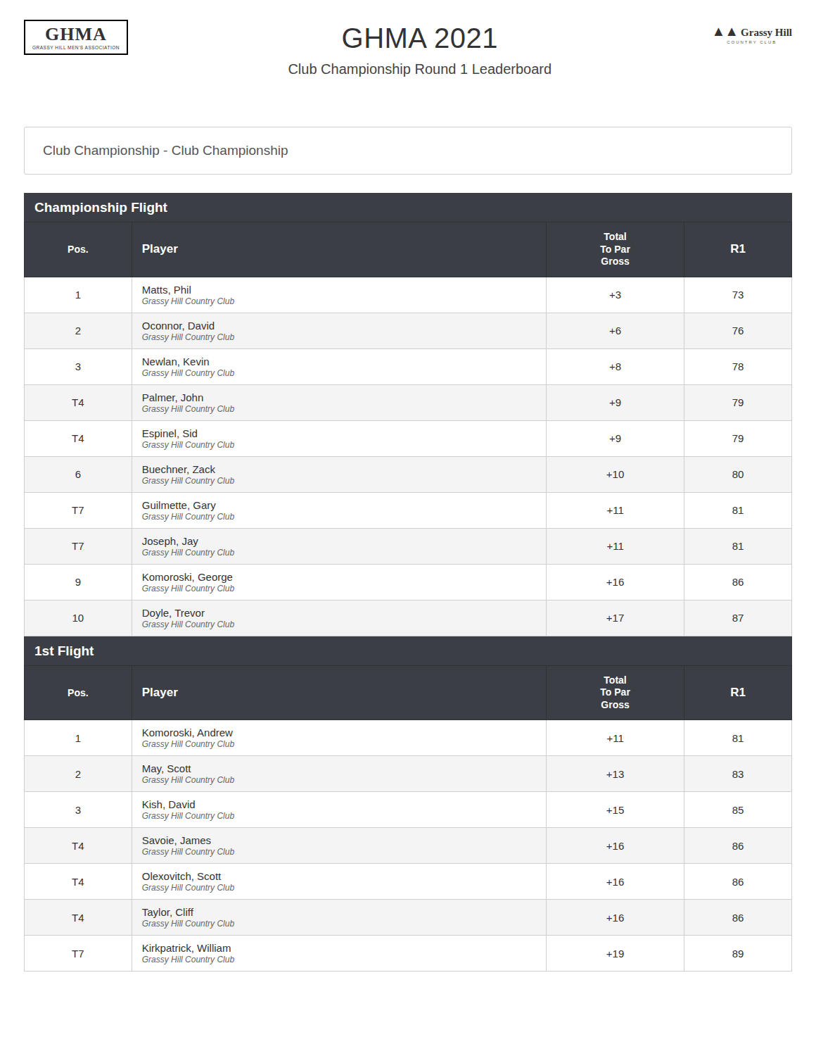GHMA
Grassy Hill Men's Association
GHMA 2021
Club Championship Round 1 Leaderboard
▲▲Grassy Hill
Country Club
Club Championship - Club Championship
Championship Flight
| Pos. | Player | Total To Par Gross | R1 |
| --- | --- | --- | --- |
| 1 | Matts, Phil Grassy Hill Country Club | +3 | 73 |
| 2 | Oconnor, David Grassy Hill Country Club | +6 | 76 |
| 3 | Newlan, Kevin Grassy Hill Country Club | +8 | 78 |
| T4 | Palmer, John Grassy Hill Country Club | +9 | 79 |
| T4 | Espinel, Sid Grassy Hill Country Club | +9 | 79 |
| 6 | Buechner, Zack Grassy Hill Country Club | +10 | 80 |
| T7 | Guilmette, Gary Grassy Hill Country Club | +11 | 81 |
| T7 | Joseph, Jay Grassy Hill Country Club | +11 | 81 |
| 9 | Komoroski, George Grassy Hill Country Club | +16 | 86 |
| 10 | Doyle, Trevor Grassy Hill Country Club | +17 | 87 |
1st Flight
| Pos. | Player | Total To Par Gross | R1 |
| --- | --- | --- | --- |
| 1 | Komoroski, Andrew Grassy Hill Country Club | +11 | 81 |
| 2 | May, Scott Grassy Hill Country Club | +13 | 83 |
| 3 | Kish, David Grassy Hill Country Club | +15 | 85 |
| T4 | Savoie, James Grassy Hill Country Club | +16 | 86 |
| T4 | Olexovitch, Scott Grassy Hill Country Club | +16 | 86 |
| T4 | Taylor, Cliff Grassy Hill Country Club | +16 | 86 |
| T7 | Kirkpatrick, William Grassy Hill Country Club | +19 | 89 |